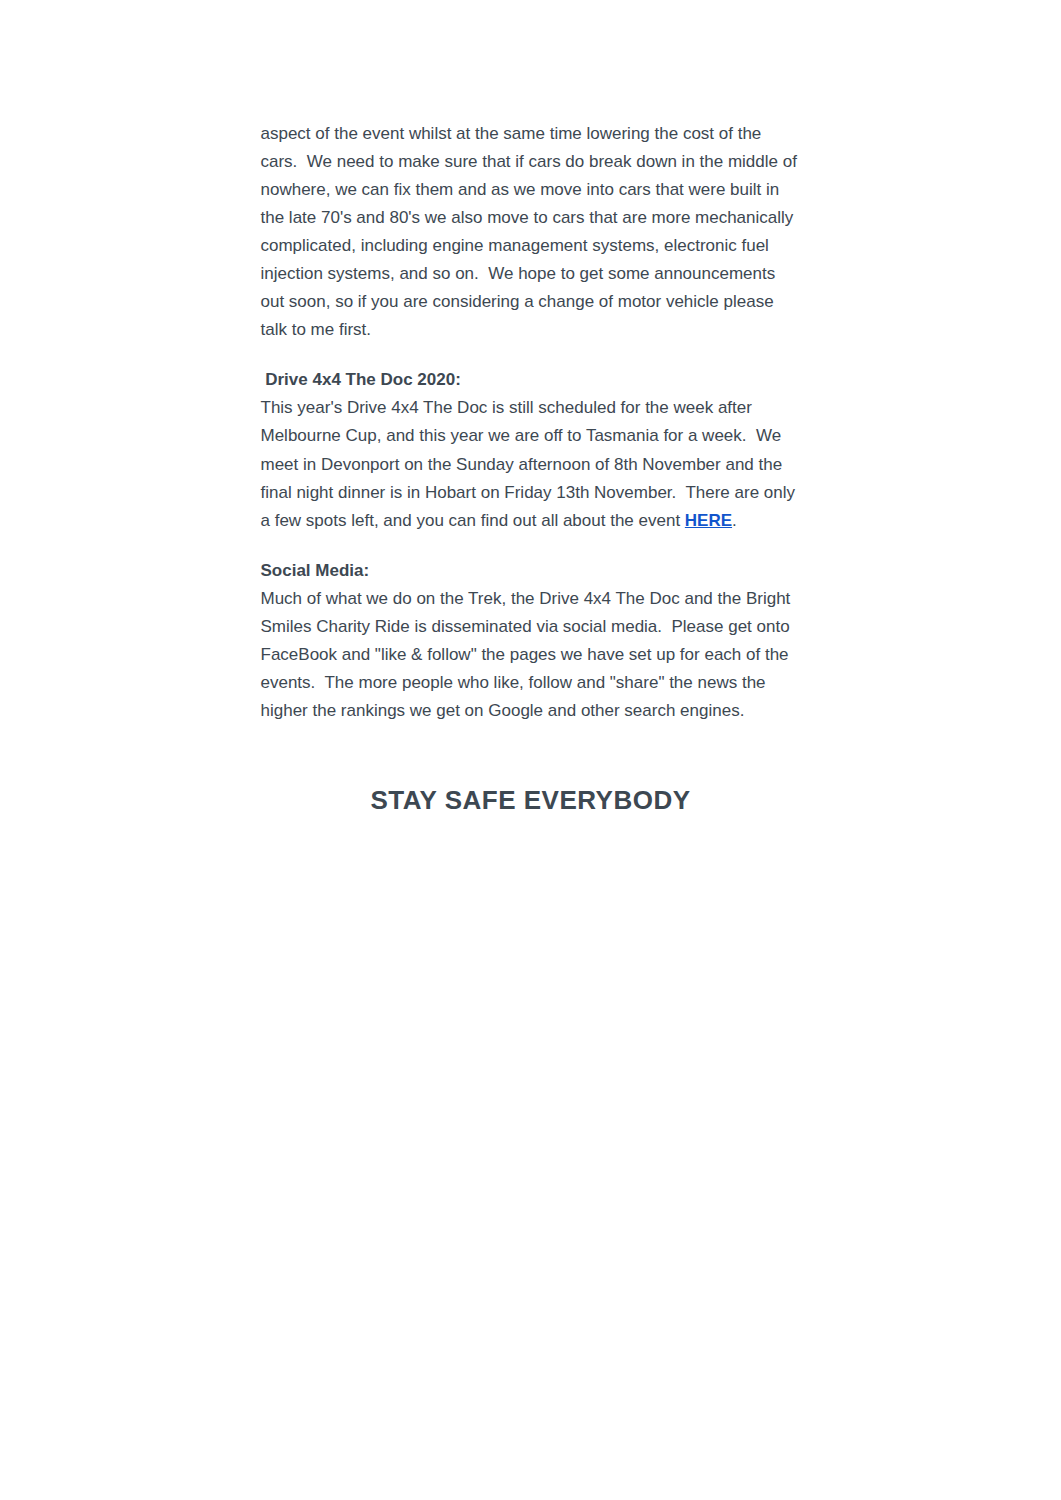aspect of the event whilst at the same time lowering the cost of the cars. We need to make sure that if cars do break down in the middle of nowhere, we can fix them and as we move into cars that were built in the late 70's and 80's we also move to cars that are more mechanically complicated, including engine management systems, electronic fuel injection systems, and so on. We hope to get some announcements out soon, so if you are considering a change of motor vehicle please talk to me first.
Drive 4x4 The Doc 2020:
This year's Drive 4x4 The Doc is still scheduled for the week after Melbourne Cup, and this year we are off to Tasmania for a week. We meet in Devonport on the Sunday afternoon of 8th November and the final night dinner is in Hobart on Friday 13th November. There are only a few spots left, and you can find out all about the event HERE.
Social Media:
Much of what we do on the Trek, the Drive 4x4 The Doc and the Bright Smiles Charity Ride is disseminated via social media. Please get onto FaceBook and "like & follow" the pages we have set up for each of the events. The more people who like, follow and "share" the news the higher the rankings we get on Google and other search engines.
STAY SAFE EVERYBODY